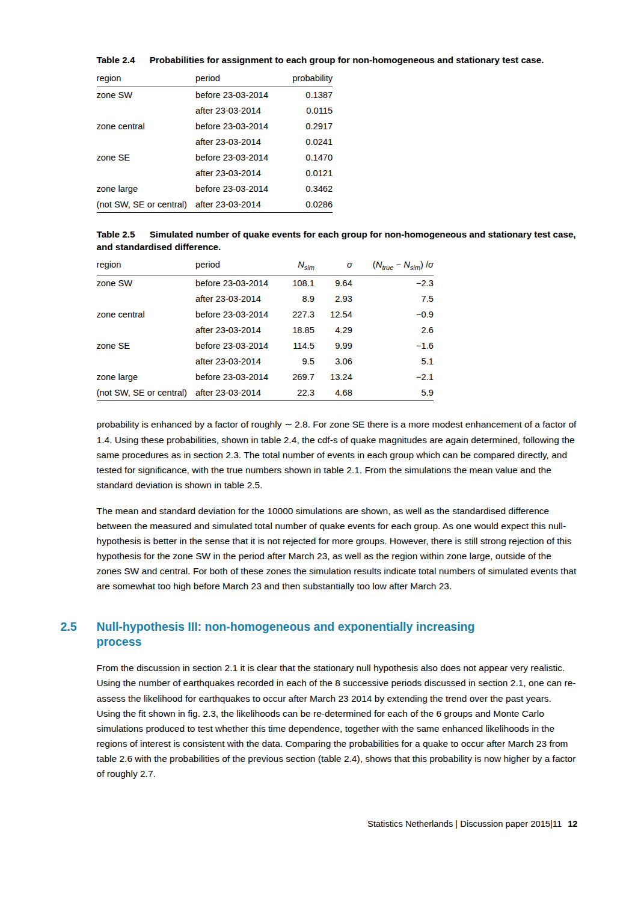Table 2.4 Probabilities for assignment to each group for non-homogeneous and stationary test case.
| region | period | probability |
| --- | --- | --- |
| zone SW | before 23-03-2014 | 0.1387 |
| | after 23-03-2014 | 0.0115 |
| zone central | before 23-03-2014 | 0.2917 |
| | after 23-03-2014 | 0.0241 |
| zone SE | before 23-03-2014 | 0.1470 |
| | after 23-03-2014 | 0.0121 |
| zone large | before 23-03-2014 | 0.3462 |
| (not SW, SE or central) | after 23-03-2014 | 0.0286 |
Table 2.5 Simulated number of quake events for each group for non-homogeneous and stationary test case, and standardised difference.
| region | period | N sim | σ | ( N true − N sim ) / σ |
| --- | --- | --- | --- | --- |
| zone SW | before 23-03-2014 | 108.1 | 9.64 | −2.3 |
| | after 23-03-2014 | 8.9 | 2.93 | 7.5 |
| zone central | before 23-03-2014 | 227.3 | 12.54 | −0.9 |
| | after 23-03-2014 | 18.85 | 4.29 | 2.6 |
| zone SE | before 23-03-2014 | 114.5 | 9.99 | −1.6 |
| | after 23-03-2014 | 9.5 | 3.06 | 5.1 |
| zone large | before 23-03-2014 | 269.7 | 13.24 | −2.1 |
| (not SW, SE or central) | after 23-03-2014 | 22.3 | 4.68 | 5.9 |
probability is enhanced by a factor of roughly ∼ 2.8. For zone SE there is a more modest enhancement of a factor of 1.4. Using these probabilities, shown in table 2.4, the cdf-s of quake magnitudes are again determined, following the same procedures as in section 2.3. The total number of events in each group which can be compared directly, and tested for significance, with the true numbers shown in table 2.1. From the simulations the mean value and the standard deviation is shown in table 2.5.
The mean and standard deviation for the 10000 simulations are shown, as well as the standardised difference between the measured and simulated total number of quake events for each group. As one would expect this null-hypothesis is better in the sense that it is not rejected for more groups. However, there is still strong rejection of this hypothesis for the zone SW in the period after March 23, as well as the region within zone large, outside of the zones SW and central. For both of these zones the simulation results indicate total numbers of simulated events that are somewhat too high before March 23 and then substantially too low after March 23.
2.5
Null-hypothesis III: non-homogeneous and exponentially increasing process
From the discussion in section 2.1 it is clear that the stationary null hypothesis also does not appear very realistic. Using the number of earthquakes recorded in each of the 8 successive periods discussed in section 2.1, one can re-assess the likelihood for earthquakes to occur after March 23 2014 by extending the trend over the past years. Using the fit shown in fig. 2.3, the likelihoods can be re-determined for each of the 6 groups and Monte Carlo simulations produced to test whether this time dependence, together with the same enhanced likelihoods in the regions of interest is consistent with the data. Comparing the probabilities for a quake to occur after March 23 from table 2.6 with the probabilities of the previous section (table 2.4), shows that this probability is now higher by a factor of roughly 2.7.
Statistics Netherlands | Discussion paper 2015|1112